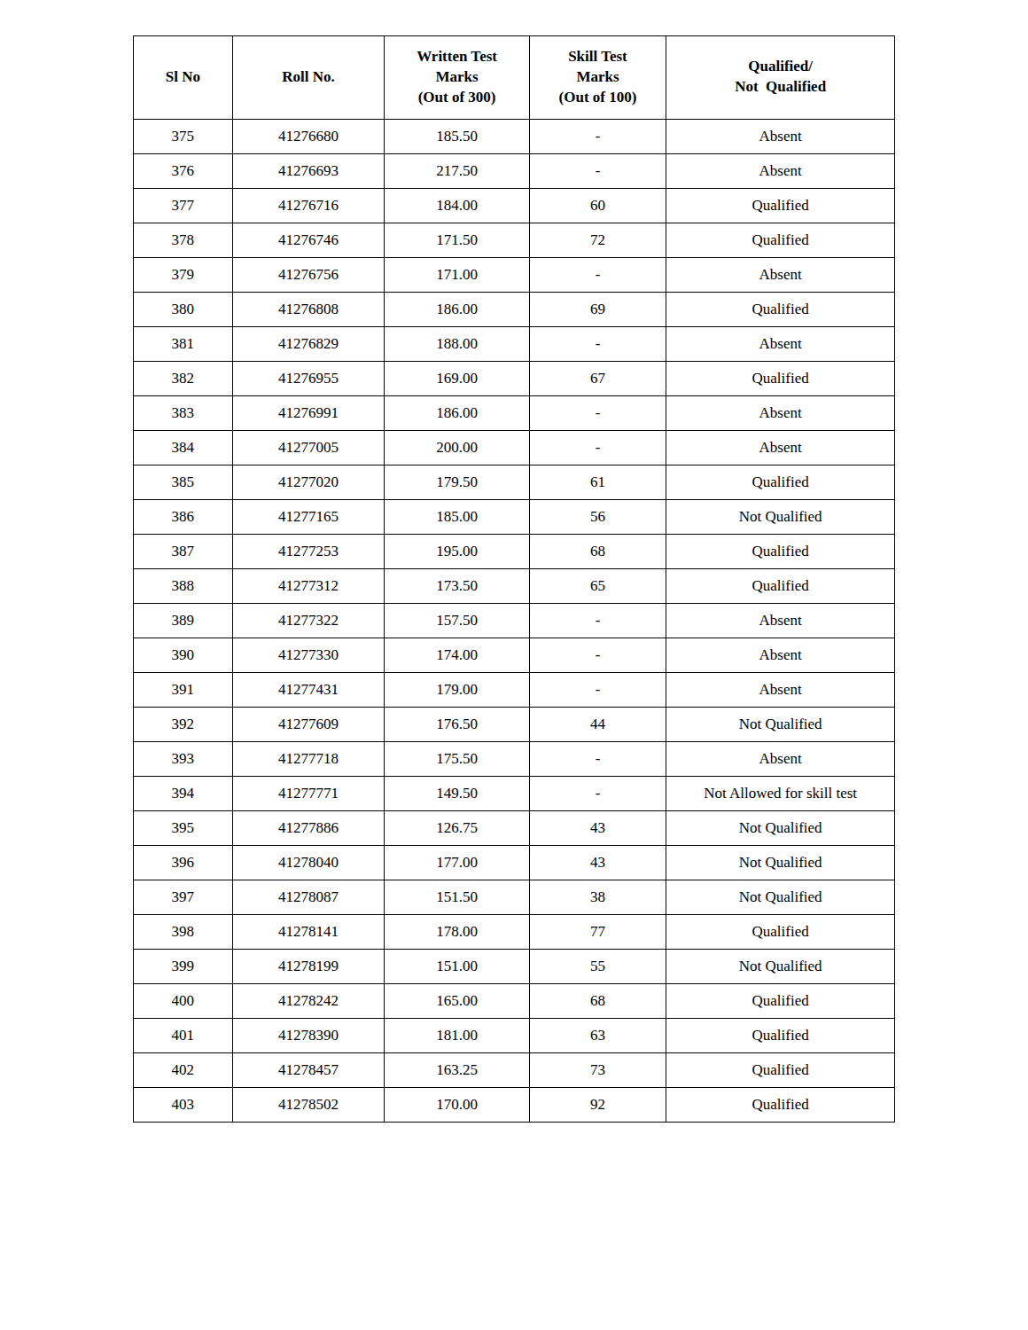| Sl No | Roll No. | Written Test Marks (Out of 300) | Skill Test Marks (Out of 100) | Qualified/ Not Qualified |
| --- | --- | --- | --- | --- |
| 375 | 41276680 | 185.50 | - | Absent |
| 376 | 41276693 | 217.50 | - | Absent |
| 377 | 41276716 | 184.00 | 60 | Qualified |
| 378 | 41276746 | 171.50 | 72 | Qualified |
| 379 | 41276756 | 171.00 | - | Absent |
| 380 | 41276808 | 186.00 | 69 | Qualified |
| 381 | 41276829 | 188.00 | - | Absent |
| 382 | 41276955 | 169.00 | 67 | Qualified |
| 383 | 41276991 | 186.00 | - | Absent |
| 384 | 41277005 | 200.00 | - | Absent |
| 385 | 41277020 | 179.50 | 61 | Qualified |
| 386 | 41277165 | 185.00 | 56 | Not Qualified |
| 387 | 41277253 | 195.00 | 68 | Qualified |
| 388 | 41277312 | 173.50 | 65 | Qualified |
| 389 | 41277322 | 157.50 | - | Absent |
| 390 | 41277330 | 174.00 | - | Absent |
| 391 | 41277431 | 179.00 | - | Absent |
| 392 | 41277609 | 176.50 | 44 | Not Qualified |
| 393 | 41277718 | 175.50 | - | Absent |
| 394 | 41277771 | 149.50 | - | Not Allowed for skill test |
| 395 | 41277886 | 126.75 | 43 | Not Qualified |
| 396 | 41278040 | 177.00 | 43 | Not Qualified |
| 397 | 41278087 | 151.50 | 38 | Not Qualified |
| 398 | 41278141 | 178.00 | 77 | Qualified |
| 399 | 41278199 | 151.00 | 55 | Not Qualified |
| 400 | 41278242 | 165.00 | 68 | Qualified |
| 401 | 41278390 | 181.00 | 63 | Qualified |
| 402 | 41278457 | 163.25 | 73 | Qualified |
| 403 | 41278502 | 170.00 | 92 | Qualified |